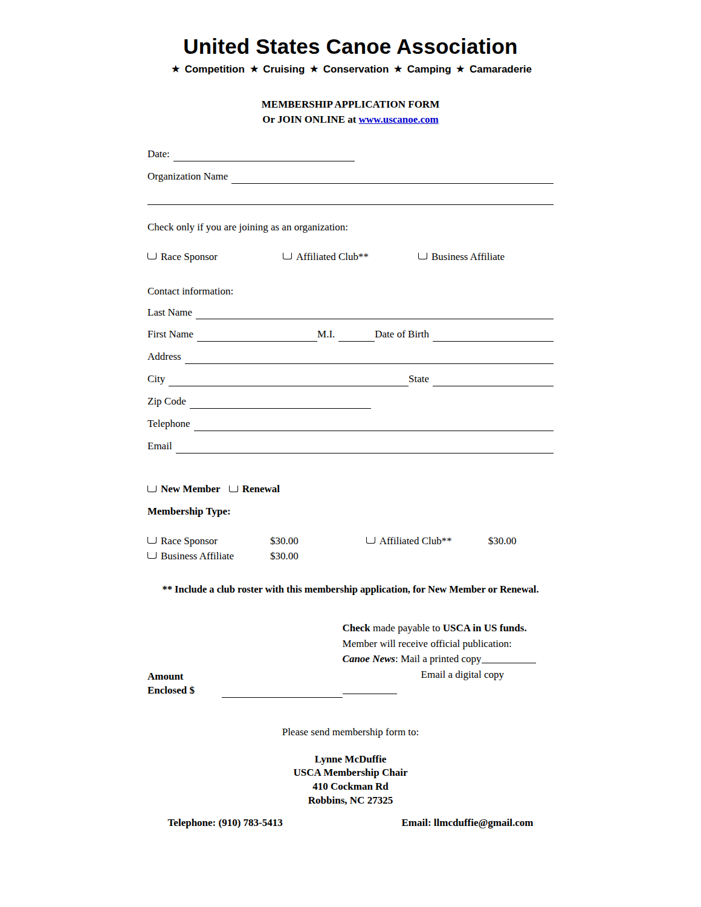United States Canoe Association
★ Competition ★ Cruising ★ Conservation ★ Camping ★ Camaraderie
MEMBERSHIP APPLICATION FORM
Or JOIN ONLINE at www.uscanoe.com
Date:
Organization Name
Check only if you are joining as an organization:
Race Sponsor Affiliated Club** Business Affiliate
Contact information:
Last Name
First Name M.I. Date of Birth
Address
City State
Zip Code
Telephone
Email
New Member Renewal
Membership Type:
| Race Sponsor | $30.00 | | Affiliated Club** | $30.00 |
| Business Affiliate | $30.00 | | | |
** Include a club roster with this membership application, for New Member or Renewal.
Amount Enclosed $
Check made payable to USCA in US funds.
Member will receive official publication:
Canoe News: Mail a printed copy
Email a digital copy
Please send membership form to:
Lynne McDuffie
USCA Membership Chair
410 Cockman Rd
Robbins, NC 27325
Telephone: (910) 783-5413 Email: llmcduffie@gmail.com